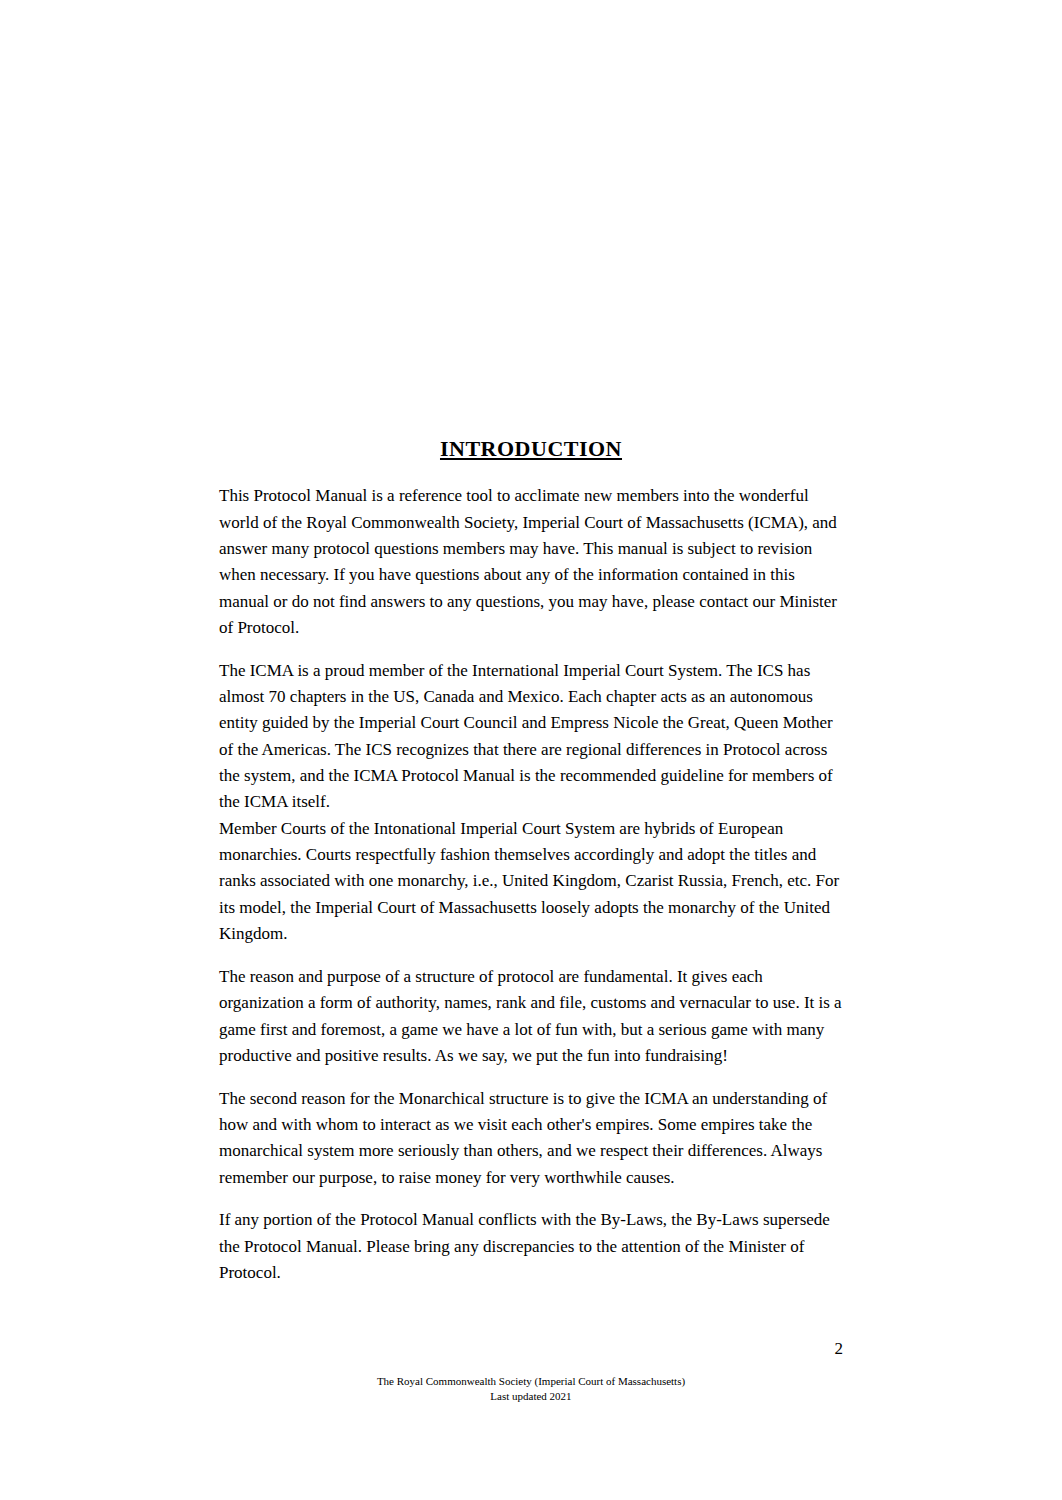INTRODUCTION
This Protocol Manual is a reference tool to acclimate new members into the wonderful world of the Royal Commonwealth Society, Imperial Court of Massachusetts (ICMA), and answer many protocol questions members may have. This manual is subject to revision when necessary. If you have questions about any of the information contained in this manual or do not find answers to any questions, you may have, please contact our Minister of Protocol.
The ICMA is a proud member of the International Imperial Court System. The ICS has almost 70 chapters in the US, Canada and Mexico. Each chapter acts as an autonomous entity guided by the Imperial Court Council and Empress Nicole the Great, Queen Mother of the Americas. The ICS recognizes that there are regional differences in Protocol across the system, and the ICMA Protocol Manual is the recommended guideline for members of the ICMA itself.
Member Courts of the Intonational Imperial Court System are hybrids of European monarchies. Courts respectfully fashion themselves accordingly and adopt the titles and ranks associated with one monarchy, i.e., United Kingdom, Czarist Russia, French, etc. For its model, the Imperial Court of Massachusetts loosely adopts the monarchy of the United Kingdom.
The reason and purpose of a structure of protocol are fundamental. It gives each organization a form of authority, names, rank and file, customs and vernacular to use. It is a game first and foremost, a game we have a lot of fun with, but a serious game with many productive and positive results. As we say, we put the fun into fundraising!
The second reason for the Monarchical structure is to give the ICMA an understanding of how and with whom to interact as we visit each other's empires. Some empires take the monarchical system more seriously than others, and we respect their differences. Always remember our purpose, to raise money for very worthwhile causes.
If any portion of the Protocol Manual conflicts with the By-Laws, the By-Laws supersede the Protocol Manual. Please bring any discrepancies to the attention of the Minister of Protocol.
2
The Royal Commonwealth Society (Imperial Court of Massachusetts)
Last updated 2021